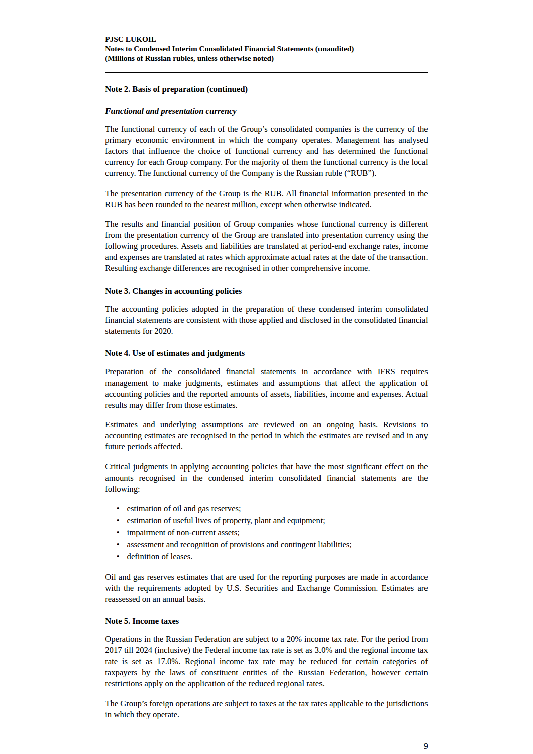PJSC LUKOIL
Notes to Condensed Interim Consolidated Financial Statements (unaudited)
(Millions of Russian rubles, unless otherwise noted)
Note 2. Basis of preparation (continued)
Functional and presentation currency
The functional currency of each of the Group’s consolidated companies is the currency of the primary economic environment in which the company operates. Management has analysed factors that influence the choice of functional currency and has determined the functional currency for each Group company. For the majority of them the functional currency is the local currency. The functional currency of the Company is the Russian ruble (“RUB”).
The presentation currency of the Group is the RUB. All financial information presented in the RUB has been rounded to the nearest million, except when otherwise indicated.
The results and financial position of Group companies whose functional currency is different from the presentation currency of the Group are translated into presentation currency using the following procedures. Assets and liabilities are translated at period-end exchange rates, income and expenses are translated at rates which approximate actual rates at the date of the transaction. Resulting exchange differences are recognised in other comprehensive income.
Note 3. Changes in accounting policies
The accounting policies adopted in the preparation of these condensed interim consolidated financial statements are consistent with those applied and disclosed in the consolidated financial statements for 2020.
Note 4. Use of estimates and judgments
Preparation of the consolidated financial statements in accordance with IFRS requires management to make judgments, estimates and assumptions that affect the application of accounting policies and the reported amounts of assets, liabilities, income and expenses. Actual results may differ from those estimates.
Estimates and underlying assumptions are reviewed on an ongoing basis. Revisions to accounting estimates are recognised in the period in which the estimates are revised and in any future periods affected.
Critical judgments in applying accounting policies that have the most significant effect on the amounts recognised in the condensed interim consolidated financial statements are the following:
estimation of oil and gas reserves;
estimation of useful lives of property, plant and equipment;
impairment of non-current assets;
assessment and recognition of provisions and contingent liabilities;
definition of leases.
Oil and gas reserves estimates that are used for the reporting purposes are made in accordance with the requirements adopted by U.S. Securities and Exchange Commission. Estimates are reassessed on an annual basis.
Note 5. Income taxes
Operations in the Russian Federation are subject to a 20% income tax rate. For the period from 2017 till 2024 (inclusive) the Federal income tax rate is set as 3.0% and the regional income tax rate is set as 17.0%. Regional income tax rate may be reduced for certain categories of taxpayers by the laws of constituent entities of the Russian Federation, however certain restrictions apply on the application of the reduced regional rates.
The Group’s foreign operations are subject to taxes at the tax rates applicable to the jurisdictions in which they operate.
9